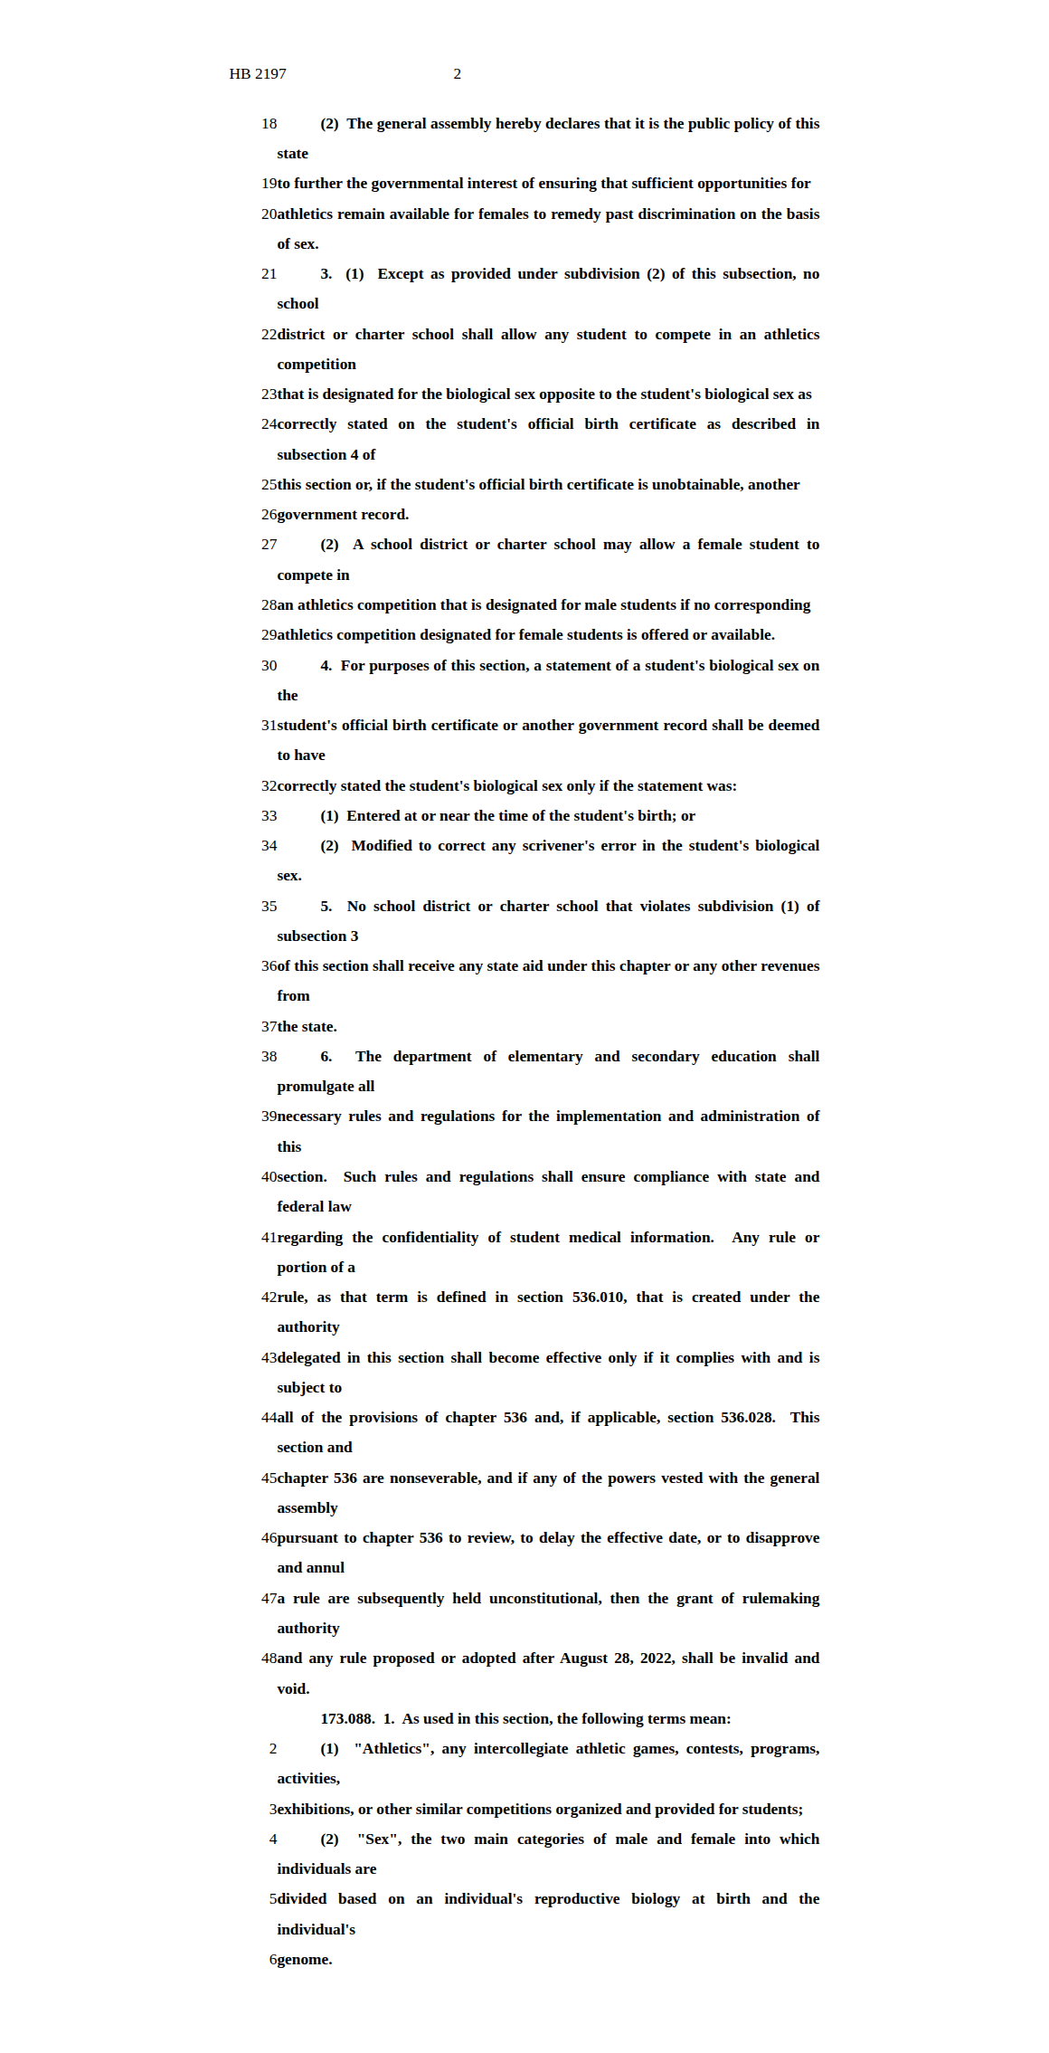HB 2197
2
| 18 | (2) The general assembly hereby declares that it is the public policy of this state |
| 19 | to further the governmental interest of ensuring that sufficient opportunities for |
| 20 | athletics remain available for females to remedy past discrimination on the basis of sex. |
| 21 | 3. (1) Except as provided under subdivision (2) of this subsection, no school |
| 22 | district or charter school shall allow any student to compete in an athletics competition |
| 23 | that is designated for the biological sex opposite to the student's biological sex as |
| 24 | correctly stated on the student's official birth certificate as described in subsection 4 of |
| 25 | this section or, if the student's official birth certificate is unobtainable, another |
| 26 | government record. |
| 27 | (2) A school district or charter school may allow a female student to compete in |
| 28 | an athletics competition that is designated for male students if no corresponding |
| 29 | athletics competition designated for female students is offered or available. |
| 30 | 4. For purposes of this section, a statement of a student's biological sex on the |
| 31 | student's official birth certificate or another government record shall be deemed to have |
| 32 | correctly stated the student's biological sex only if the statement was: |
| 33 | (1) Entered at or near the time of the student's birth; or |
| 34 | (2) Modified to correct any scrivener's error in the student's biological sex. |
| 35 | 5. No school district or charter school that violates subdivision (1) of subsection 3 |
| 36 | of this section shall receive any state aid under this chapter or any other revenues from |
| 37 | the state. |
| 38 | 6. The department of elementary and secondary education shall promulgate all |
| 39 | necessary rules and regulations for the implementation and administration of this |
| 40 | section. Such rules and regulations shall ensure compliance with state and federal law |
| 41 | regarding the confidentiality of student medical information. Any rule or portion of a |
| 42 | rule, as that term is defined in section 536.010, that is created under the authority |
| 43 | delegated in this section shall become effective only if it complies with and is subject to |
| 44 | all of the provisions of chapter 536 and, if applicable, section 536.028. This section and |
| 45 | chapter 536 are nonseverable, and if any of the powers vested with the general assembly |
| 46 | pursuant to chapter 536 to review, to delay the effective date, or to disapprove and annul |
| 47 | a rule are subsequently held unconstitutional, then the grant of rulemaking authority |
| 48 | and any rule proposed or adopted after August 28, 2022, shall be invalid and void. |
| | 173.088. 1. As used in this section, the following terms mean: |
| 2 | (1) "Athletics", any intercollegiate athletic games, contests, programs, activities, |
| 3 | exhibitions, or other similar competitions organized and provided for students; |
| 4 | (2) "Sex", the two main categories of male and female into which individuals are |
| 5 | divided based on an individual's reproductive biology at birth and the individual's |
| 6 | genome. |